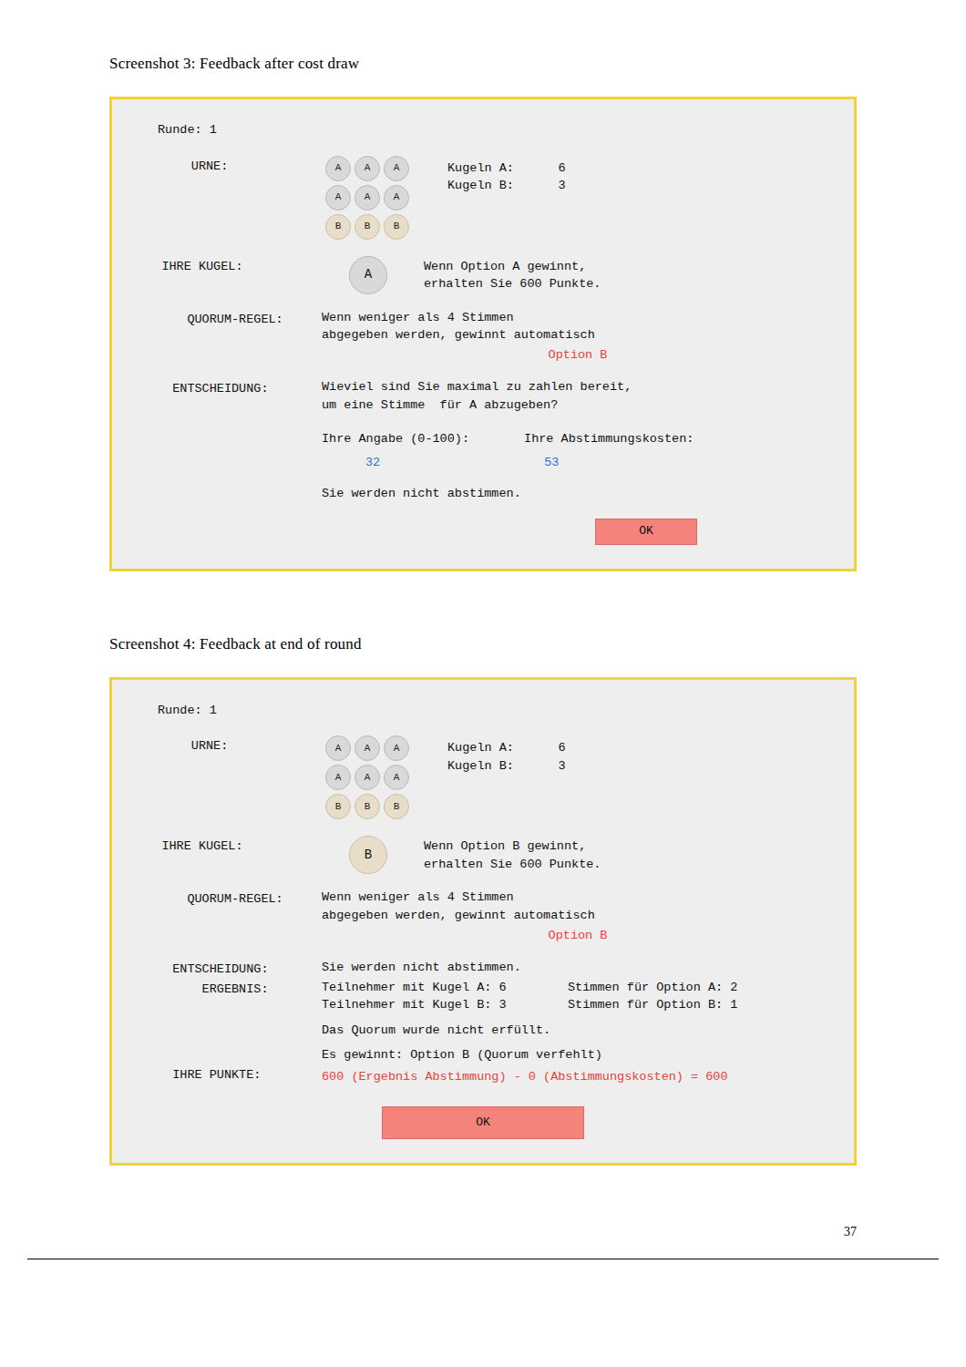Screenshot 3: Feedback after cost draw
Runde: 1
URNE:
A
A
A
A
A
A
B
B
B
Kugeln A: 6 Kugeln B: 3
IHRE KUGEL:
A
Wenn Option A gewinnt,
erhalten Sie 600 Punkte.
QUORUM-REGEL:
Wenn weniger als 4 Stimmen
abgegeben werden, gewinnt automatisch Option B
ENTSCHEIDUNG:
Wieviel sind Sie maximal zu zahlen bereit,
um eine Stimme für A abzugeben?
Ihre Angabe (0-100):
Ihre Abstimmungskosten:
32
53
Sie werden nicht abstimmen.
OK
Screenshot 4: Feedback at end of round
Runde: 1
URNE:
A
A
A
A
A
A
B
B
B
Kugeln A: 6 Kugeln B: 3
IHRE KUGEL:
B
Wenn Option B gewinnt,
erhalten Sie 600 Punkte.
QUORUM-REGEL:
Wenn weniger als 4 Stimmen
abgegeben werden, gewinnt automatisch Option B
ENTSCHEIDUNG:
Sie werden nicht abstimmen.
ERGEBNIS:
Teilnehmer mit Kugel A: 6 Stimmen für Option A: 2
Teilnehmer mit Kugel B: 3 Stimmen für Option B: 1
Das Quorum wurde nicht erfüllt.
Es gewinnt: Option B (Quorum verfehlt)
IHRE PUNKTE:
600 (Ergebnis Abstimmung) - 0 (Abstimmungskosten) = 600
OK
37